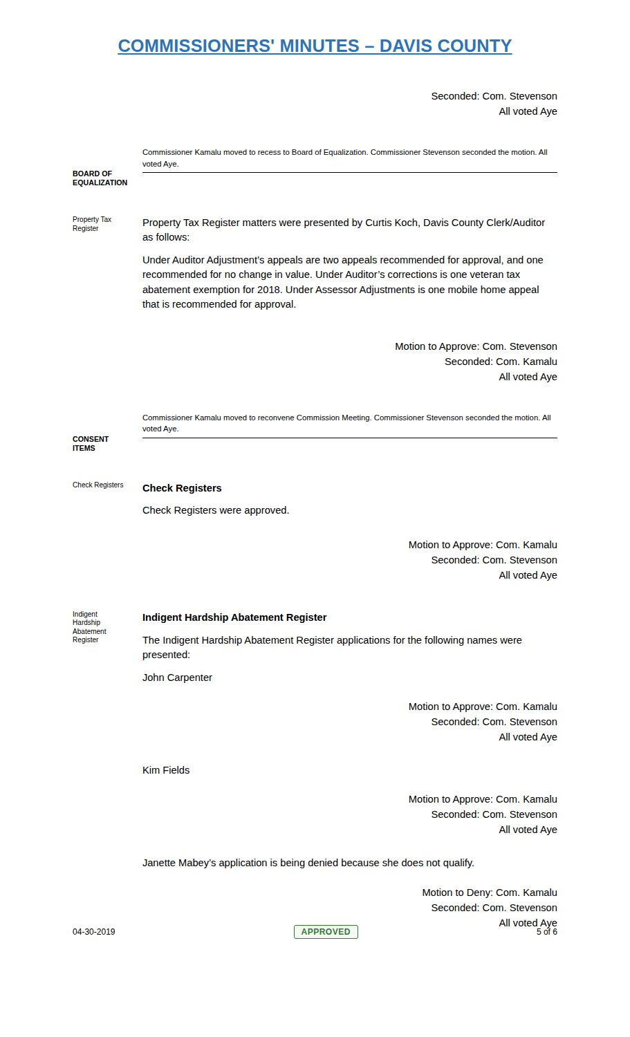COMMISSIONERS' MINUTES – DAVIS COUNTY
Seconded: Com. Stevenson
All voted Aye
Commissioner Kamalu moved to recess to Board of Equalization. Commissioner Stevenson seconded the motion. All voted Aye.
BOARD OF
EQUALIZATION
Property Tax
Register
Property Tax Register matters were presented by Curtis Koch, Davis County Clerk/Auditor as follows:
Under Auditor Adjustment’s appeals are two appeals recommended for approval, and one recommended for no change in value. Under Auditor’s corrections is one veteran tax abatement exemption for 2018. Under Assessor Adjustments is one mobile home appeal that is recommended for approval.
Motion to Approve: Com. Stevenson
Seconded: Com. Kamalu
All voted Aye
Commissioner Kamalu moved to reconvene Commission Meeting. Commissioner Stevenson seconded the motion. All voted Aye.
CONSENT
ITEMS
Check Registers
Check Registers
Check Registers were approved.
Motion to Approve: Com. Kamalu
Seconded: Com. Stevenson
All voted Aye
Indigent
Hardship
Abatement
Register
Indigent Hardship Abatement Register
The Indigent Hardship Abatement Register applications for the following names were presented:
John Carpenter
Motion to Approve: Com. Kamalu
Seconded: Com. Stevenson
All voted Aye
Kim Fields
Motion to Approve: Com. Kamalu
Seconded: Com. Stevenson
All voted Aye
Janette Mabey’s application is being denied because she does not qualify.
Motion to Deny: Com. Kamalu
Seconded: Com. Stevenson
All voted Aye
04-30-2019
APPROVED
5 of 6